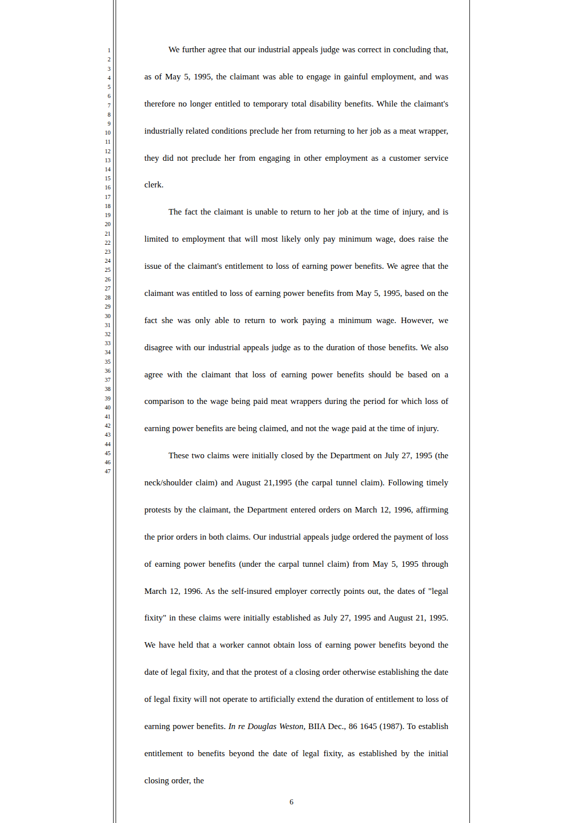1
2
3
4
5
6
7
8
9
10
11
12
13
14
15
16
17
18
19
20
21
22
23
24
25
26
27
28
29
30
31
32
33
34
35
36
37
38
39
40
41
42
43
44
45
46
47
We further agree that our industrial appeals judge was correct in concluding that, as of May 5, 1995, the claimant was able to engage in gainful employment, and was therefore no longer entitled to temporary total disability benefits. While the claimant's industrially related conditions preclude her from returning to her job as a meat wrapper, they did not preclude her from engaging in other employment as a customer service clerk.
The fact the claimant is unable to return to her job at the time of injury, and is limited to employment that will most likely only pay minimum wage, does raise the issue of the claimant's entitlement to loss of earning power benefits. We agree that the claimant was entitled to loss of earning power benefits from May 5, 1995, based on the fact she was only able to return to work paying a minimum wage. However, we disagree with our industrial appeals judge as to the duration of those benefits. We also agree with the claimant that loss of earning power benefits should be based on a comparison to the wage being paid meat wrappers during the period for which loss of earning power benefits are being claimed, and not the wage paid at the time of injury.
These two claims were initially closed by the Department on July 27, 1995 (the neck/shoulder claim) and August 21,1995 (the carpal tunnel claim). Following timely protests by the claimant, the Department entered orders on March 12, 1996, affirming the prior orders in both claims. Our industrial appeals judge ordered the payment of loss of earning power benefits (under the carpal tunnel claim) from May 5, 1995 through March 12, 1996. As the self-insured employer correctly points out, the dates of "legal fixity" in these claims were initially established as July 27, 1995 and August 21, 1995. We have held that a worker cannot obtain loss of earning power benefits beyond the date of legal fixity, and that the protest of a closing order otherwise establishing the date of legal fixity will not operate to artificially extend the duration of entitlement to loss of earning power benefits. In re Douglas Weston, BIIA Dec., 86 1645 (1987). To establish entitlement to benefits beyond the date of legal fixity, as established by the initial closing order, the
6